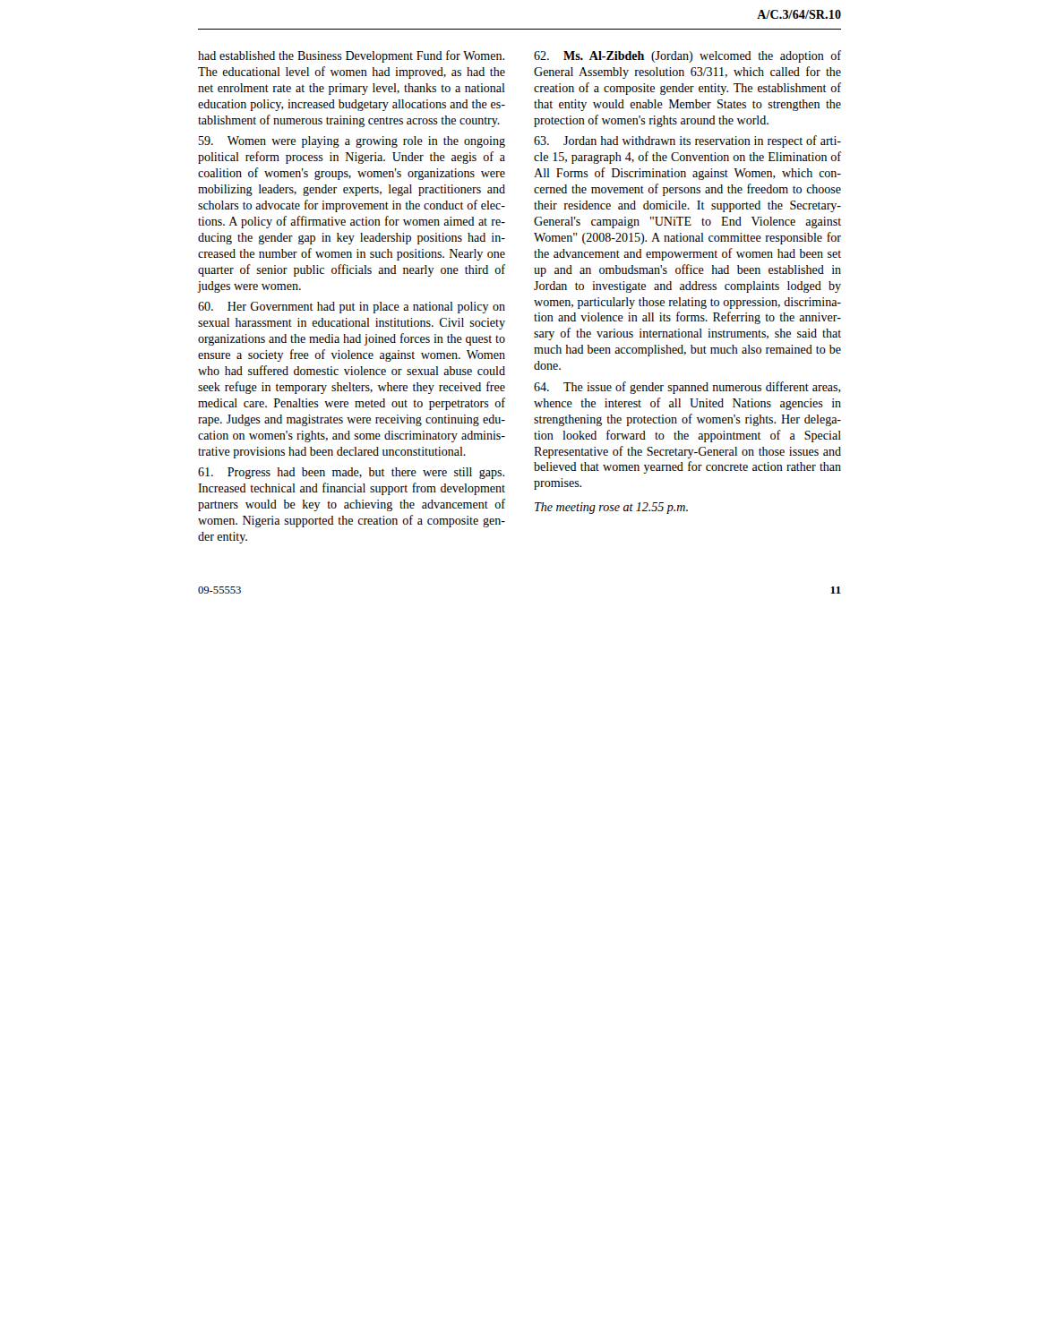A/C.3/64/SR.10
had established the Business Development Fund for Women. The educational level of women had improved, as had the net enrolment rate at the primary level, thanks to a national education policy, increased budgetary allocations and the establishment of numerous training centres across the country.
59. Women were playing a growing role in the ongoing political reform process in Nigeria. Under the aegis of a coalition of women's groups, women's organizations were mobilizing leaders, gender experts, legal practitioners and scholars to advocate for improvement in the conduct of elections. A policy of affirmative action for women aimed at reducing the gender gap in key leadership positions had increased the number of women in such positions. Nearly one quarter of senior public officials and nearly one third of judges were women.
60. Her Government had put in place a national policy on sexual harassment in educational institutions. Civil society organizations and the media had joined forces in the quest to ensure a society free of violence against women. Women who had suffered domestic violence or sexual abuse could seek refuge in temporary shelters, where they received free medical care. Penalties were meted out to perpetrators of rape. Judges and magistrates were receiving continuing education on women's rights, and some discriminatory administrative provisions had been declared unconstitutional.
61. Progress had been made, but there were still gaps. Increased technical and financial support from development partners would be key to achieving the advancement of women. Nigeria supported the creation of a composite gender entity.
62. Ms. Al-Zibdeh (Jordan) welcomed the adoption of General Assembly resolution 63/311, which called for the creation of a composite gender entity. The establishment of that entity would enable Member States to strengthen the protection of women's rights around the world.
63. Jordan had withdrawn its reservation in respect of article 15, paragraph 4, of the Convention on the Elimination of All Forms of Discrimination against Women, which concerned the movement of persons and the freedom to choose their residence and domicile. It supported the Secretary-General's campaign "UNiTE to End Violence against Women" (2008-2015). A national committee responsible for the advancement and empowerment of women had been set up and an ombudsman's office had been established in Jordan to investigate and address complaints lodged by women, particularly those relating to oppression, discrimination and violence in all its forms. Referring to the anniversary of the various international instruments, she said that much had been accomplished, but much also remained to be done.
64. The issue of gender spanned numerous different areas, whence the interest of all United Nations agencies in strengthening the protection of women's rights. Her delegation looked forward to the appointment of a Special Representative of the Secretary-General on those issues and believed that women yearned for concrete action rather than promises.
The meeting rose at 12.55 p.m.
09-55553
11